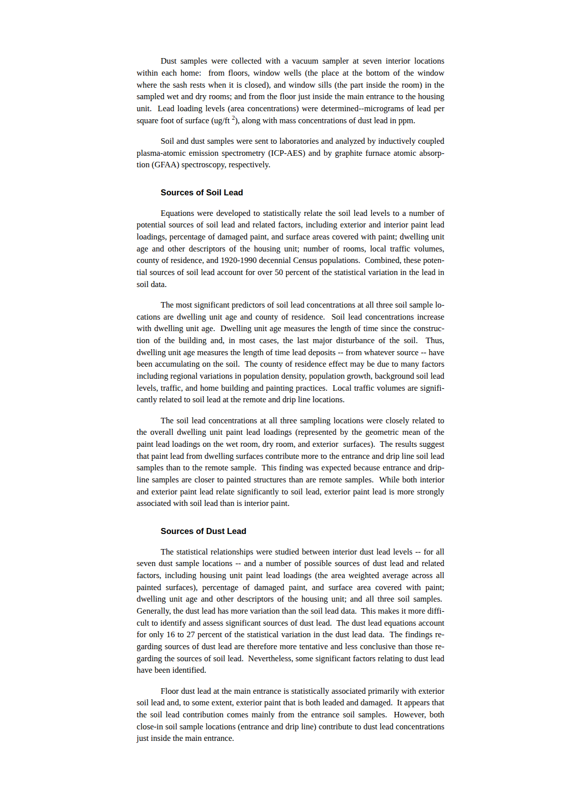Dust samples were collected with a vacuum sampler at seven interior locations within each home: from floors, window wells (the place at the bottom of the window where the sash rests when it is closed), and window sills (the part inside the room) in the sampled wet and dry rooms; and from the floor just inside the main entrance to the housing unit. Lead loading levels (area concentrations) were determined--micrograms of lead per square foot of surface (ug/ft 2), along with mass concentrations of dust lead in ppm.
Soil and dust samples were sent to laboratories and analyzed by inductively coupled plasma-atomic emission spectrometry (ICP-AES) and by graphite furnace atomic absorption (GFAA) spectroscopy, respectively.
Sources of Soil Lead
Equations were developed to statistically relate the soil lead levels to a number of potential sources of soil lead and related factors, including exterior and interior paint lead loadings, percentage of damaged paint, and surface areas covered with paint; dwelling unit age and other descriptors of the housing unit; number of rooms, local traffic volumes, county of residence, and 1920-1990 decennial Census populations. Combined, these potential sources of soil lead account for over 50 percent of the statistical variation in the lead in soil data.
The most significant predictors of soil lead concentrations at all three soil sample locations are dwelling unit age and county of residence. Soil lead concentrations increase with dwelling unit age. Dwelling unit age measures the length of time since the construction of the building and, in most cases, the last major disturbance of the soil. Thus, dwelling unit age measures the length of time lead deposits -- from whatever source -- have been accumulating on the soil. The county of residence effect may be due to many factors including regional variations in population density, population growth, background soil lead levels, traffic, and home building and painting practices. Local traffic volumes are significantly related to soil lead at the remote and drip line locations.
The soil lead concentrations at all three sampling locations were closely related to the overall dwelling unit paint lead loadings (represented by the geometric mean of the paint lead loadings on the wet room, dry room, and exterior surfaces). The results suggest that paint lead from dwelling surfaces contribute more to the entrance and drip line soil lead samples than to the remote sample. This finding was expected because entrance and drip-line samples are closer to painted structures than are remote samples. While both interior and exterior paint lead relate significantly to soil lead, exterior paint lead is more strongly associated with soil lead than is interior paint.
Sources of Dust Lead
The statistical relationships were studied between interior dust lead levels -- for all seven dust sample locations -- and a number of possible sources of dust lead and related factors, including housing unit paint lead loadings (the area weighted average across all painted surfaces), percentage of damaged paint, and surface area covered with paint; dwelling unit age and other descriptors of the housing unit; and all three soil samples. Generally, the dust lead has more variation than the soil lead data. This makes it more difficult to identify and assess significant sources of dust lead. The dust lead equations account for only 16 to 27 percent of the statistical variation in the dust lead data. The findings regarding sources of dust lead are therefore more tentative and less conclusive than those regarding the sources of soil lead. Nevertheless, some significant factors relating to dust lead have been identified.
Floor dust lead at the main entrance is statistically associated primarily with exterior soil lead and, to some extent, exterior paint that is both leaded and damaged. It appears that the soil lead contribution comes mainly from the entrance soil samples. However, both close-in soil sample locations (entrance and drip line) contribute to dust lead concentrations just inside the main entrance.